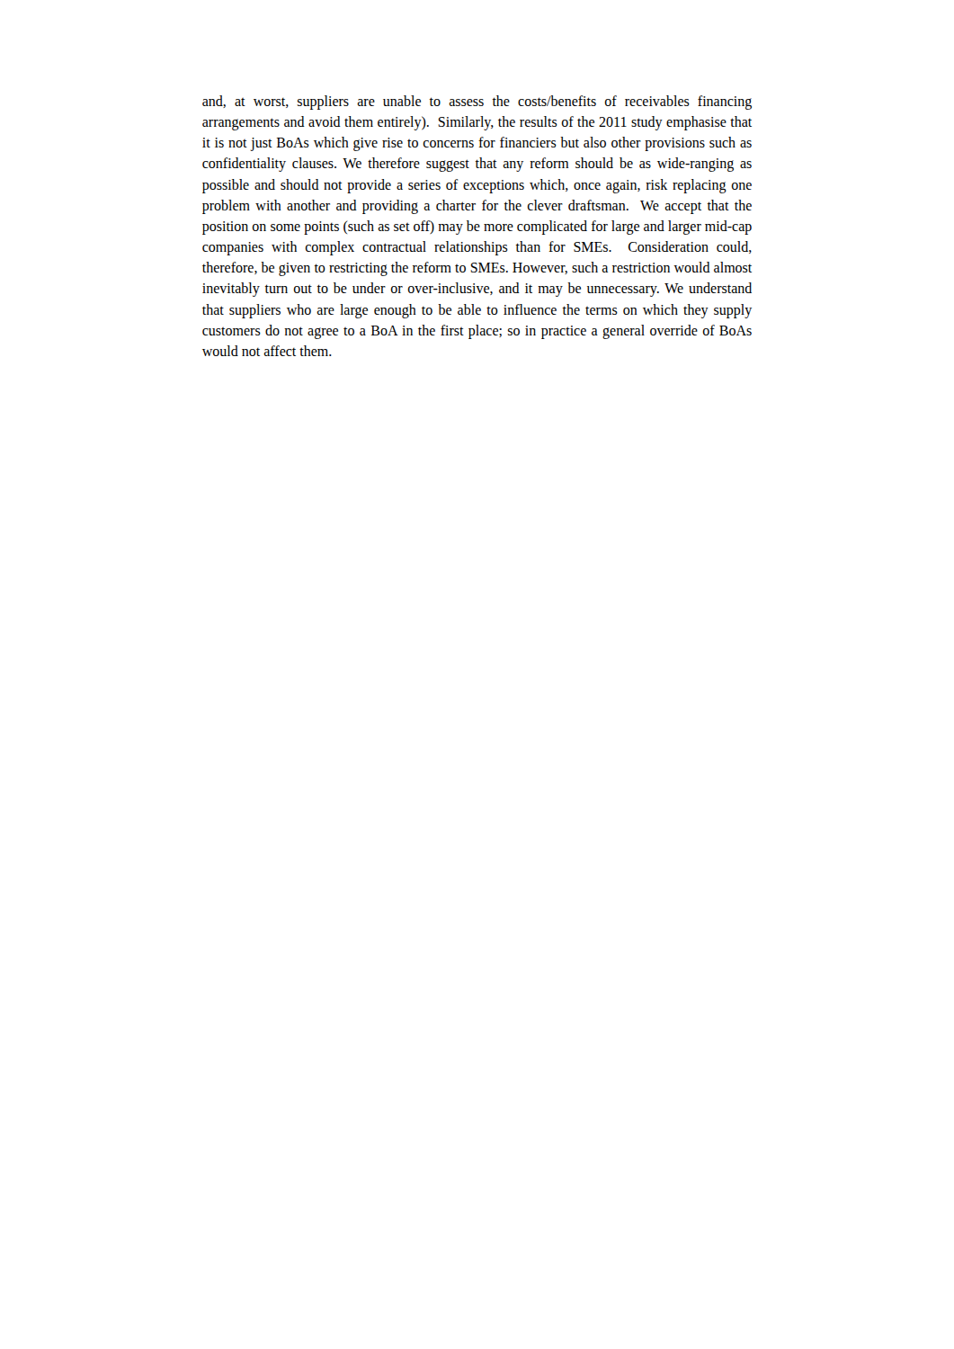and, at worst, suppliers are unable to assess the costs/benefits of receivables financing arrangements and avoid them entirely). Similarly, the results of the 2011 study emphasise that it is not just BoAs which give rise to concerns for financiers but also other provisions such as confidentiality clauses. We therefore suggest that any reform should be as wide-ranging as possible and should not provide a series of exceptions which, once again, risk replacing one problem with another and providing a charter for the clever draftsman. We accept that the position on some points (such as set off) may be more complicated for large and larger mid-cap companies with complex contractual relationships than for SMEs. Consideration could, therefore, be given to restricting the reform to SMEs. However, such a restriction would almost inevitably turn out to be under or over-inclusive, and it may be unnecessary. We understand that suppliers who are large enough to be able to influence the terms on which they supply customers do not agree to a BoA in the first place; so in practice a general override of BoAs would not affect them.